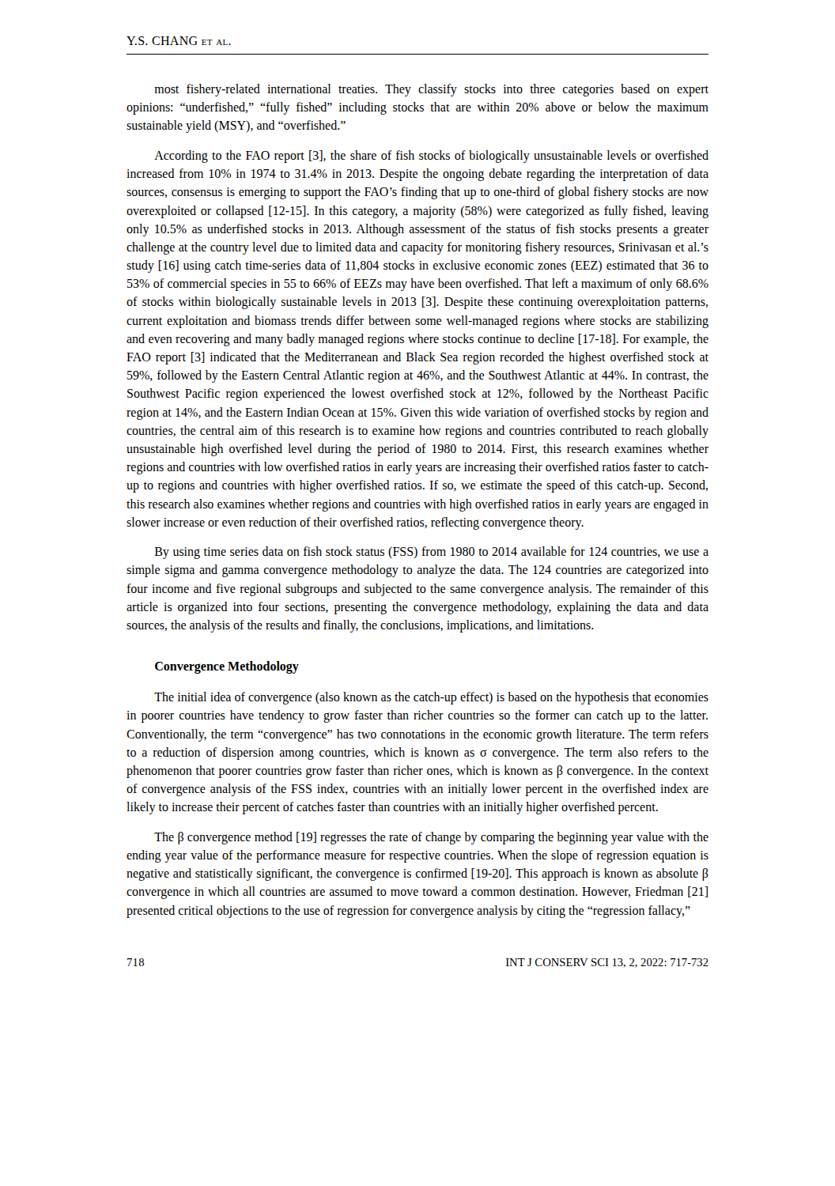Y.S. CHANG et al.
most fishery-related international treaties. They classify stocks into three categories based on expert opinions: “underfished,” “fully fished” including stocks that are within 20% above or below the maximum sustainable yield (MSY), and “overfished.”
According to the FAO report [3], the share of fish stocks of biologically unsustainable levels or overfished increased from 10% in 1974 to 31.4% in 2013. Despite the ongoing debate regarding the interpretation of data sources, consensus is emerging to support the FAO’s finding that up to one-third of global fishery stocks are now overexploited or collapsed [12-15]. In this category, a majority (58%) were categorized as fully fished, leaving only 10.5% as underfished stocks in 2013. Although assessment of the status of fish stocks presents a greater challenge at the country level due to limited data and capacity for monitoring fishery resources, Srinivasan et al.’s study [16] using catch time-series data of 11,804 stocks in exclusive economic zones (EEZ) estimated that 36 to 53% of commercial species in 55 to 66% of EEZs may have been overfished. That left a maximum of only 68.6% of stocks within biologically sustainable levels in 2013 [3]. Despite these continuing overexploitation patterns, current exploitation and biomass trends differ between some well-managed regions where stocks are stabilizing and even recovering and many badly managed regions where stocks continue to decline [17-18]. For example, the FAO report [3] indicated that the Mediterranean and Black Sea region recorded the highest overfished stock at 59%, followed by the Eastern Central Atlantic region at 46%, and the Southwest Atlantic at 44%. In contrast, the Southwest Pacific region experienced the lowest overfished stock at 12%, followed by the Northeast Pacific region at 14%, and the Eastern Indian Ocean at 15%. Given this wide variation of overfished stocks by region and countries, the central aim of this research is to examine how regions and countries contributed to reach globally unsustainable high overfished level during the period of 1980 to 2014. First, this research examines whether regions and countries with low overfished ratios in early years are increasing their overfished ratios faster to catch-up to regions and countries with higher overfished ratios. If so, we estimate the speed of this catch-up. Second, this research also examines whether regions and countries with high overfished ratios in early years are engaged in slower increase or even reduction of their overfished ratios, reflecting convergence theory.
By using time series data on fish stock status (FSS) from 1980 to 2014 available for 124 countries, we use a simple sigma and gamma convergence methodology to analyze the data. The 124 countries are categorized into four income and five regional subgroups and subjected to the same convergence analysis. The remainder of this article is organized into four sections, presenting the convergence methodology, explaining the data and data sources, the analysis of the results and finally, the conclusions, implications, and limitations.
Convergence Methodology
The initial idea of convergence (also known as the catch-up effect) is based on the hypothesis that economies in poorer countries have tendency to grow faster than richer countries so the former can catch up to the latter. Conventionally, the term “convergence” has two connotations in the economic growth literature. The term refers to a reduction of dispersion among countries, which is known as σ convergence. The term also refers to the phenomenon that poorer countries grow faster than richer ones, which is known as β convergence. In the context of convergence analysis of the FSS index, countries with an initially lower percent in the overfished index are likely to increase their percent of catches faster than countries with an initially higher overfished percent.
The β convergence method [19] regresses the rate of change by comparing the beginning year value with the ending year value of the performance measure for respective countries. When the slope of regression equation is negative and statistically significant, the convergence is confirmed [19-20]. This approach is known as absolute β convergence in which all countries are assumed to move toward a common destination. However, Friedman [21] presented critical objections to the use of regression for convergence analysis by citing the “regression fallacy,”
718 INT J CONSERV SCI 13, 2, 2022: 717-732